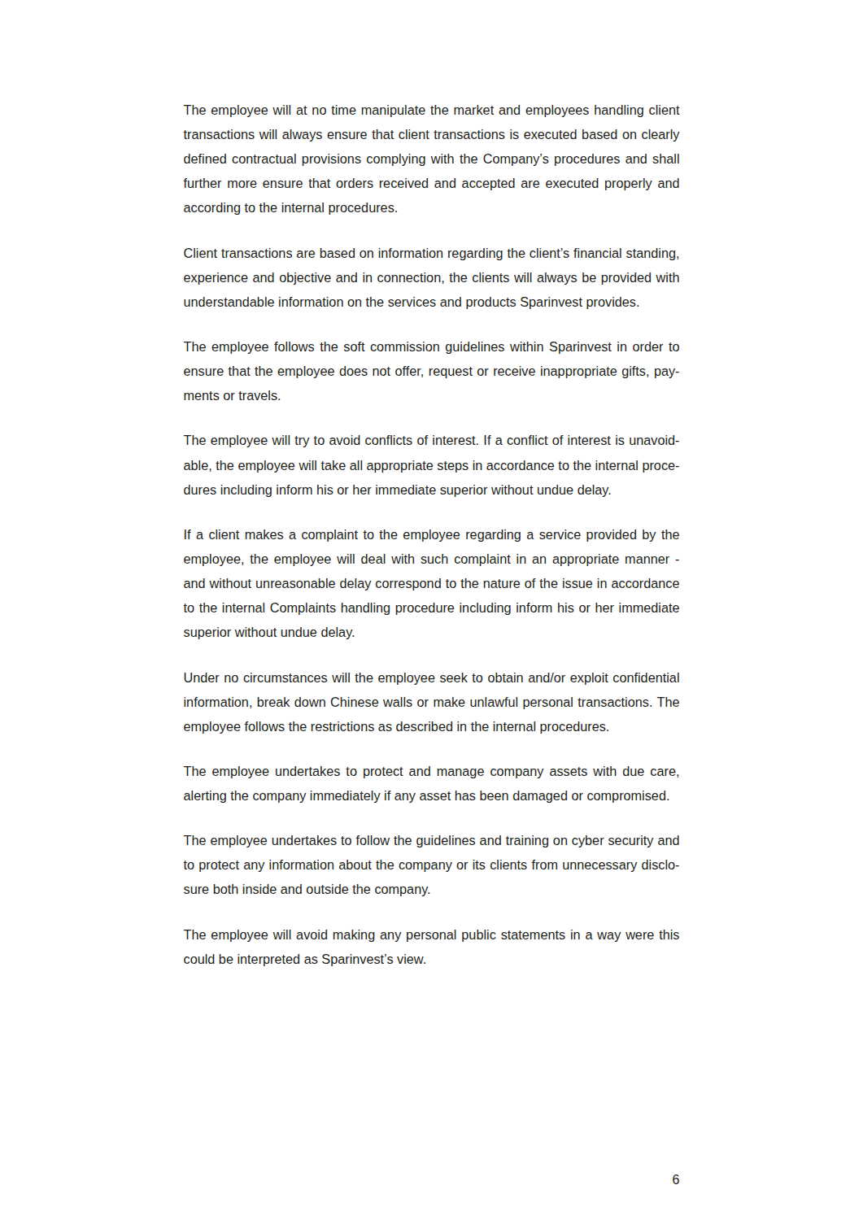The employee will at no time manipulate the market and employees handling client transactions will always ensure that client transactions is executed based on clearly defined contractual provisions complying with the Company’s procedures and shall further more ensure that orders received and accepted are executed properly and according to the internal procedures.
Client transactions are based on information regarding the client’s financial standing, experience and objective and in connection, the clients will always be provided with understandable information on the services and products Sparinvest provides.
The employee follows the soft commission guidelines within Sparinvest in order to ensure that the employee does not offer, request or receive inappropriate gifts, pay­ments or travels.
The employee will try to avoid conflicts of interest. If a conflict of interest is unavoid­able, the employee will take all appropriate steps in accordance to the internal pro­cedures including inform his or her immediate superior without undue delay.
If a client makes a complaint to the employee regarding a service provided by the employee, the employee will deal with such complaint in an appropriate manner - and without unreasonable delay correspond to the nature of the issue in accordance to the internal Complaints handling procedure including inform his or her immediate su­perior without undue delay.
Under no circumstances will the employee seek to obtain and/or exploit confidential information, break down Chinese walls or make unlawful personal transactions. The employee follows the restrictions as described in the internal procedures.
The employee undertakes to protect and manage company assets with due care, alerting the company immediately if any asset has been damaged or compromised.
The employee undertakes to follow the guidelines and training on cyber security and to protect any information about the company or its clients from unnecessary disclo­sure both inside and outside the company.
The employee will avoid making any personal public statements in a way were this could be interpreted as Sparinvest’s view.
6